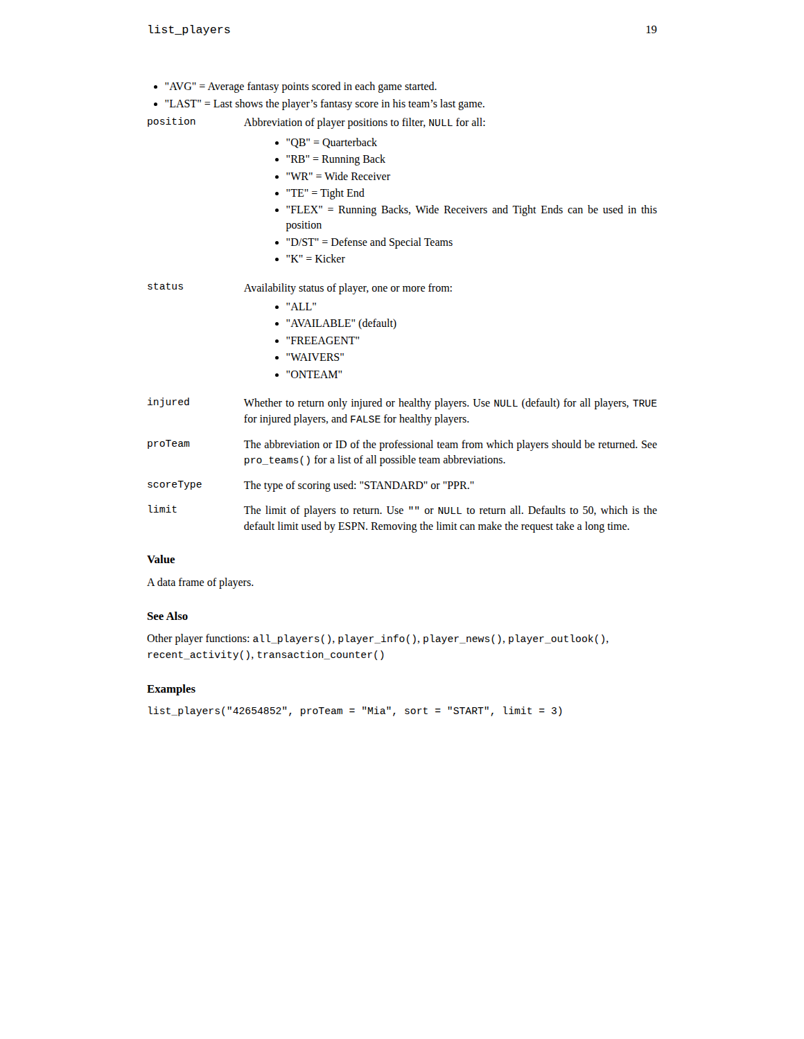list_players 19
"AVG" = Average fantasy points scored in each game started.
"LAST" = Last shows the player’s fantasy score in his team’s last game.
position
Abbreviation of player positions to filter, NULL for all:
"QB" = Quarterback
"RB" = Running Back
"WR" = Wide Receiver
"TE" = Tight End
"FLEX" = Running Backs, Wide Receivers and Tight Ends can be used in this position
"D/ST" = Defense and Special Teams
"K" = Kicker
status
Availability status of player, one or more from:
"ALL"
"AVAILABLE" (default)
"FREEAGENT"
"WAIVERS"
"ONTEAM"
injured
Whether to return only injured or healthy players. Use NULL (default) for all players, TRUE for injured players, and FALSE for healthy players.
proTeam
The abbreviation or ID of the professional team from which players should be returned. See pro_teams() for a list of all possible team abbreviations.
scoreType
The type of scoring used: "STANDARD" or "PPR."
limit
The limit of players to return. Use "" or NULL to return all. Defaults to 50, which is the default limit used by ESPN. Removing the limit can make the request take a long time.
Value
A data frame of players.
See Also
Other player functions: all_players(), player_info(), player_news(), player_outlook(), recent_activity(), transaction_counter()
Examples
list_players("42654852", proTeam = "Mia", sort = "START", limit = 3)